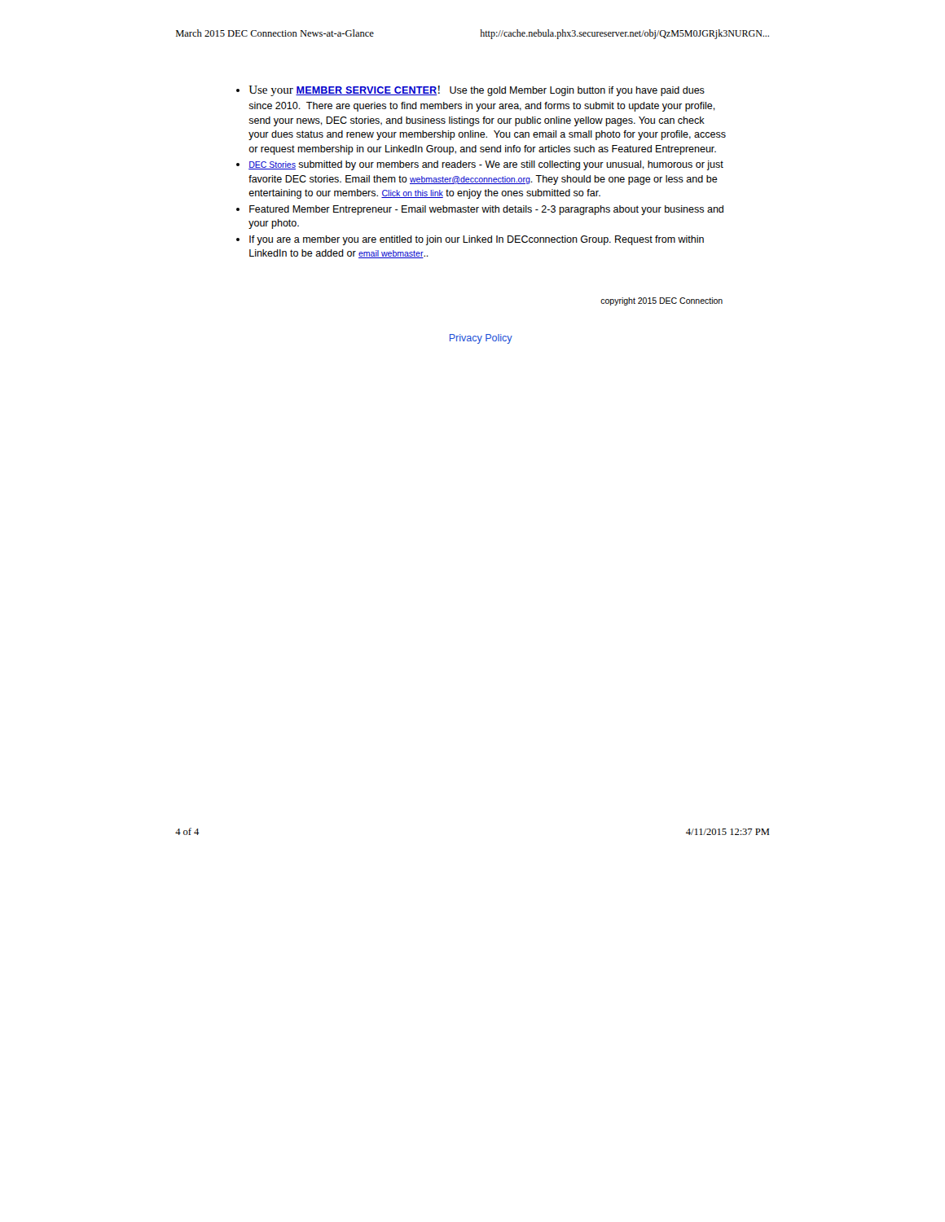March 2015 DEC Connection News-at-a-Glance
http://cache.nebula.phx3.secureserver.net/obj/QzM5M0JGRjk3NURGN...
Use your MEMBER SERVICE CENTER! Use the gold Member Login button if you have paid dues since 2010. There are queries to find members in your area, and forms to submit to update your profile, send your news, DEC stories, and business listings for our public online yellow pages. You can check your dues status and renew your membership online. You can email a small photo for your profile, access or request membership in our LinkedIn Group, and send info for articles such as Featured Entrepreneur.
DEC Stories submitted by our members and readers - We are still collecting your unusual, humorous or just favorite DEC stories. Email them to webmaster@decconnection.org. They should be one page or less and be entertaining to our members. Click on this link to enjoy the ones submitted so far.
Featured Member Entrepreneur - Email webmaster with details - 2-3 paragraphs about your business and your photo.
If you are a member you are entitled to join our Linked In DECconnection Group. Request from within LinkedIn to be added or email webmaster..
copyright 2015 DEC Connection
Privacy Policy
4 of 4
4/11/2015 12:37 PM